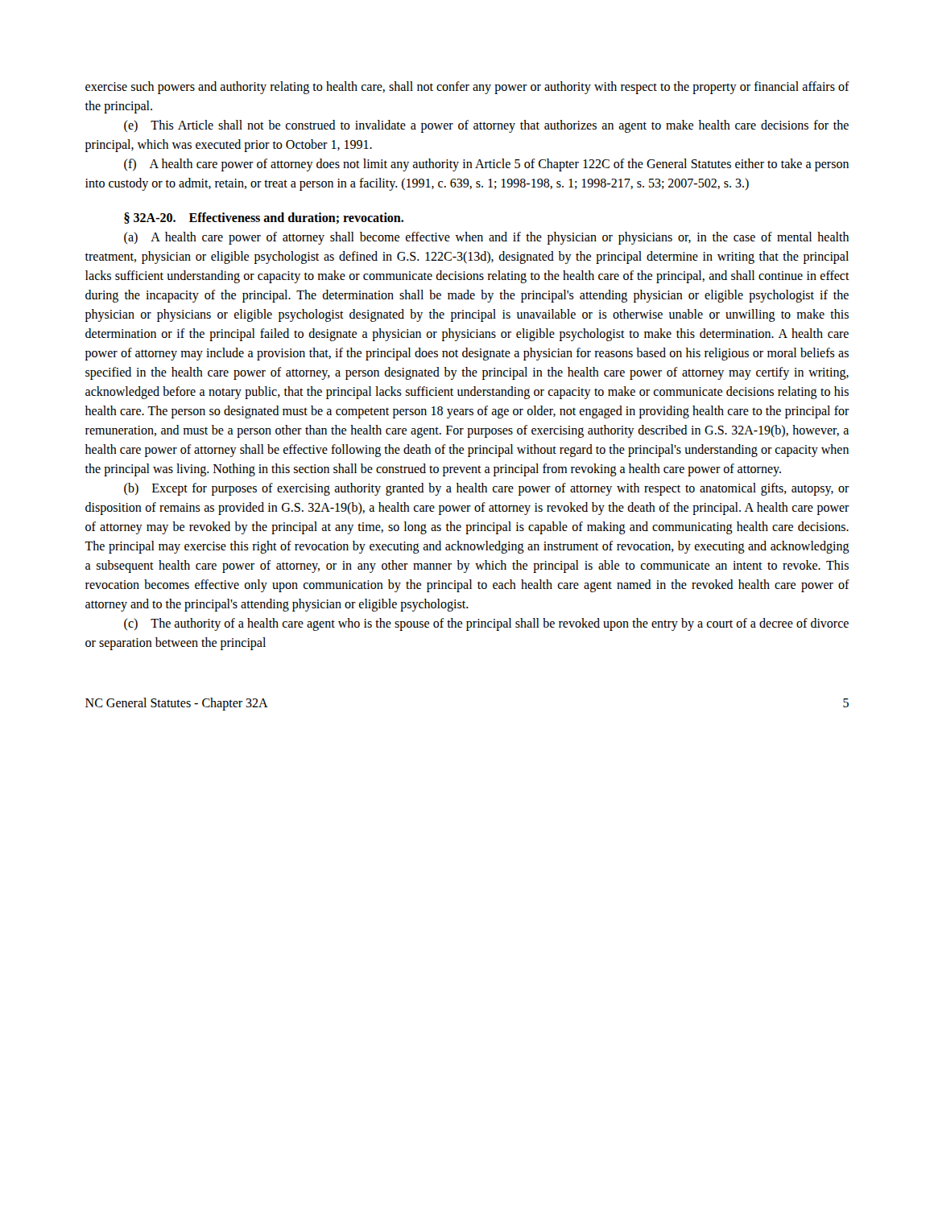exercise such powers and authority relating to health care, shall not confer any power or authority with respect to the property or financial affairs of the principal.
(e) This Article shall not be construed to invalidate a power of attorney that authorizes an agent to make health care decisions for the principal, which was executed prior to October 1, 1991.
(f) A health care power of attorney does not limit any authority in Article 5 of Chapter 122C of the General Statutes either to take a person into custody or to admit, retain, or treat a person in a facility. (1991, c. 639, s. 1; 1998-198, s. 1; 1998-217, s. 53; 2007-502, s. 3.)
§ 32A-20. Effectiveness and duration; revocation.
(a) A health care power of attorney shall become effective when and if the physician or physicians or, in the case of mental health treatment, physician or eligible psychologist as defined in G.S. 122C-3(13d), designated by the principal determine in writing that the principal lacks sufficient understanding or capacity to make or communicate decisions relating to the health care of the principal, and shall continue in effect during the incapacity of the principal. The determination shall be made by the principal's attending physician or eligible psychologist if the physician or physicians or eligible psychologist designated by the principal is unavailable or is otherwise unable or unwilling to make this determination or if the principal failed to designate a physician or physicians or eligible psychologist to make this determination. A health care power of attorney may include a provision that, if the principal does not designate a physician for reasons based on his religious or moral beliefs as specified in the health care power of attorney, a person designated by the principal in the health care power of attorney may certify in writing, acknowledged before a notary public, that the principal lacks sufficient understanding or capacity to make or communicate decisions relating to his health care. The person so designated must be a competent person 18 years of age or older, not engaged in providing health care to the principal for remuneration, and must be a person other than the health care agent. For purposes of exercising authority described in G.S. 32A-19(b), however, a health care power of attorney shall be effective following the death of the principal without regard to the principal's understanding or capacity when the principal was living. Nothing in this section shall be construed to prevent a principal from revoking a health care power of attorney.
(b) Except for purposes of exercising authority granted by a health care power of attorney with respect to anatomical gifts, autopsy, or disposition of remains as provided in G.S. 32A-19(b), a health care power of attorney is revoked by the death of the principal. A health care power of attorney may be revoked by the principal at any time, so long as the principal is capable of making and communicating health care decisions. The principal may exercise this right of revocation by executing and acknowledging an instrument of revocation, by executing and acknowledging a subsequent health care power of attorney, or in any other manner by which the principal is able to communicate an intent to revoke. This revocation becomes effective only upon communication by the principal to each health care agent named in the revoked health care power of attorney and to the principal's attending physician or eligible psychologist.
(c) The authority of a health care agent who is the spouse of the principal shall be revoked upon the entry by a court of a decree of divorce or separation between the principal
NC General Statutes - Chapter 32A 5